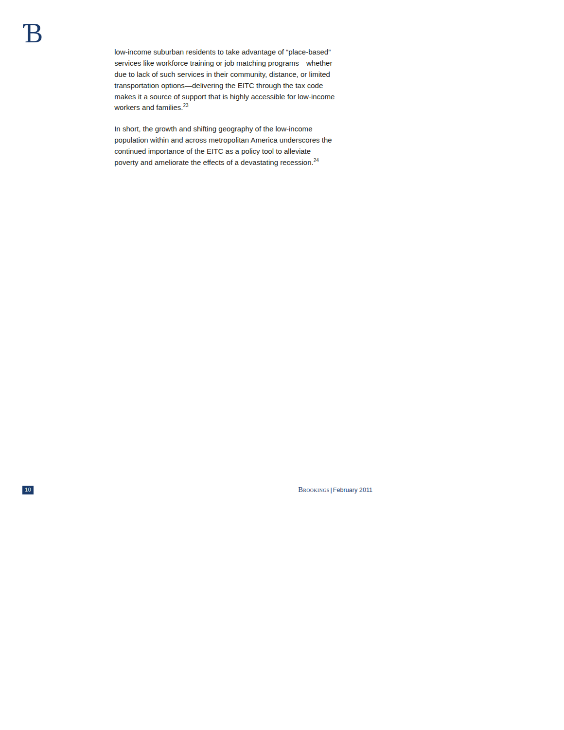Ɓ
low-income suburban residents to take advantage of “place-based” services like workforce training or job matching programs—whether due to lack of such services in their community, distance, or limited transportation options—delivering the EITC through the tax code makes it a source of support that is highly accessible for low-income workers and families.23
In short, the growth and shifting geography of the low-income population within and across metropolitan America underscores the continued importance of the EITC as a policy tool to alleviate poverty and ameliorate the effects of a devastating recession.24
10
Brookings|February 2011